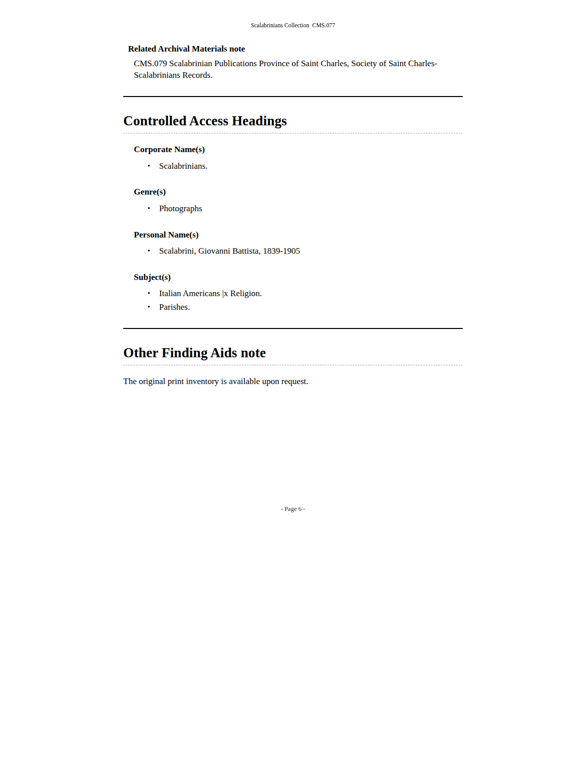Scalabrinians Collection CMS.077
Related Archival Materials note
CMS.079 Scalabrinian Publications Province of Saint Charles, Society of Saint Charles-Scalabrinians Records.
Controlled Access Headings
Corporate Name(s)
Scalabrinians.
Genre(s)
Photographs
Personal Name(s)
Scalabrini, Giovanni Battista, 1839-1905
Subject(s)
Italian Americans |x Religion.
Parishes.
Other Finding Aids note
The original print inventory is available upon request.
- Page 6 -